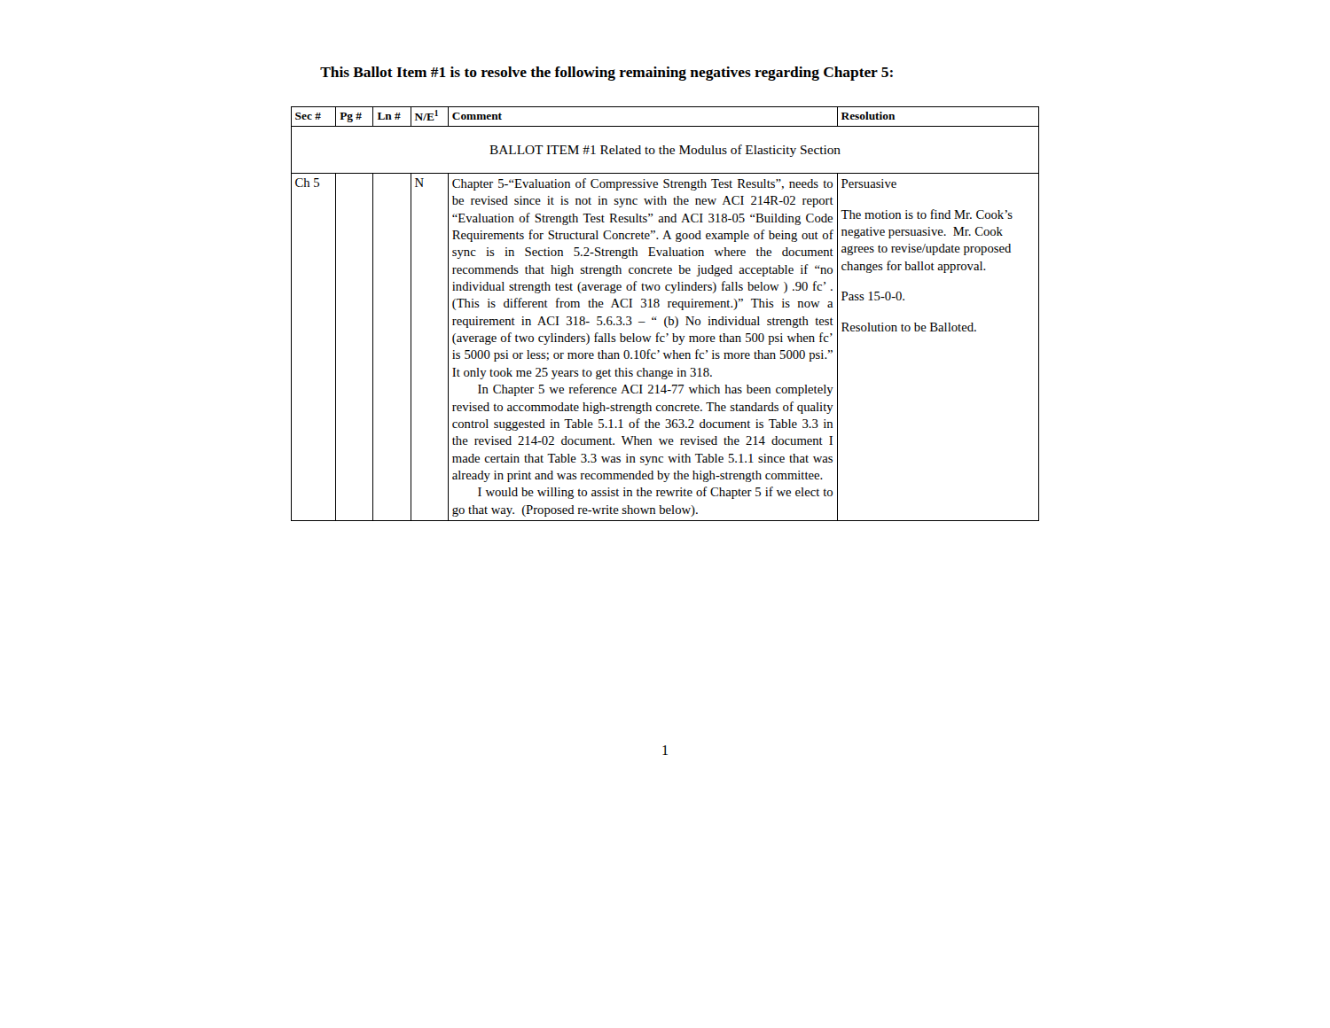This Ballot Item #1 is to resolve the following remaining negatives regarding Chapter 5:
| Sec # | Pg # | Ln # | N/E 1 | Comment | Resolution |
| --- | --- | --- | --- | --- | --- |
| BALLOT ITEM #1 Related to the Modulus of Elasticity Section |
| Ch 5 | | | N | Chapter 5-“Evaluation of Compressive Strength Test Results”, needs to be revised since it is not in sync with the new ACI 214R-02 report “Evaluation of Strength Test Results” and ACI 318-05 “Building Code Requirements for Structural Concrete”. A good example of being out of sync is in Section 5.2-Strength Evaluation where the document recommends that high strength concrete be judged acceptable if “no individual strength test (average of two cylinders) falls below ) .90 fc’ .(This is different from the ACI 318 requirement.)” This is now a requirement in ACI 318- 5.6.3.3 – “ (b) No individual strength test (average of two cylinders) falls below fc’ by more than 500 psi when fc’ is 5000 psi or less; or more than 0.10fc’ when fc’ is more than 5000 psi.” It only took me 25 years to get this change in 318. In Chapter 5 we reference ACI 214-77 which has been completely revised to accommodate high-strength concrete. The standards of quality control suggested in Table 5.1.1 of the 363.2 document is Table 3.3 in the revised 214-02 document. When we revised the 214 document I made certain that Table 3.3 was in sync with Table 5.1.1 since that was already in print and was recommended by the high-strength committee. I would be willing to assist in the rewrite of Chapter 5 if we elect to go that way. (Proposed re-write shown below). | Persuasive The motion is to find Mr. Cook’s negative persuasive. Mr. Cook agrees to revise/update proposed changes for ballot approval. Pass 15-0-0. Resolution to be Balloted. |
1